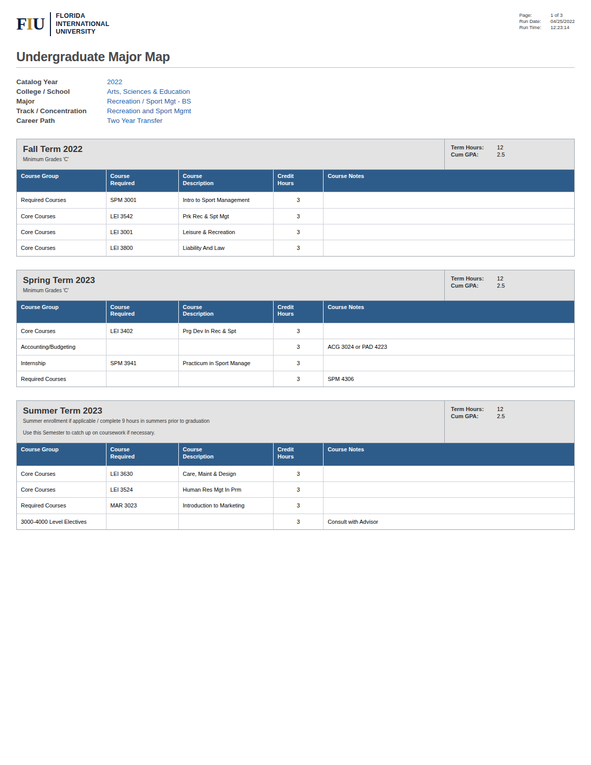FIU
FLORIDA
INTERNATIONAL
UNIVERSITY
| Page: | 1 of 3 |
| Run Date: | 04/25/2022 |
| Run Time: | 12:23:14 |
Undergraduate Major Map
| Catalog Year | 2022 |
| College / School | Arts, Sciences & Education |
| Major | Recreation / Sport Mgt - BS |
| Track / Concentration | Recreation and Sport Mgmt |
| Career Path | Two Year Transfer |
Fall Term 2022
Minimum Grades 'C'
| Term Hours: | 12 |
| Cum GPA: | 2.5 |
| Course Group | Course Required | Course Description | Credit Hours | Course Notes |
| --- | --- | --- | --- | --- |
| Required Courses | SPM 3001 | Intro to Sport Management | 3 | |
| Core Courses | LEI 3542 | Prk Rec & Spt Mgt | 3 | |
| Core Courses | LEI 3001 | Leisure & Recreation | 3 | |
| Core Courses | LEI 3800 | Liability And Law | 3 | |
Spring Term 2023
Minimum Grades 'C'
| Term Hours: | 12 |
| Cum GPA: | 2.5 |
| Course Group | Course Required | Course Description | Credit Hours | Course Notes |
| --- | --- | --- | --- | --- |
| Core Courses | LEI 3402 | Prg Dev In Rec & Spt | 3 | |
| Accounting/Budgeting | | | 3 | ACG 3024 or PAD 4223 |
| Internship | SPM 3941 | Practicum in Sport Manage | 3 | |
| Required Courses | | | 3 | SPM 4306 |
Summer Term 2023
Summer enrollment if applicable / complete 9 hours in summers prior to graduation
Use this Semester to catch up on coursework if necessary.
| Term Hours: | 12 |
| Cum GPA: | 2.5 |
| Course Group | Course Required | Course Description | Credit Hours | Course Notes |
| --- | --- | --- | --- | --- |
| Core Courses | LEI 3630 | Care, Maint & Design | 3 | |
| Core Courses | LEI 3524 | Human Res Mgt In Prm | 3 | |
| Required Courses | MAR 3023 | Introduction to Marketing | 3 | |
| 3000-4000 Level Electives | | | 3 | Consult with Advisor |